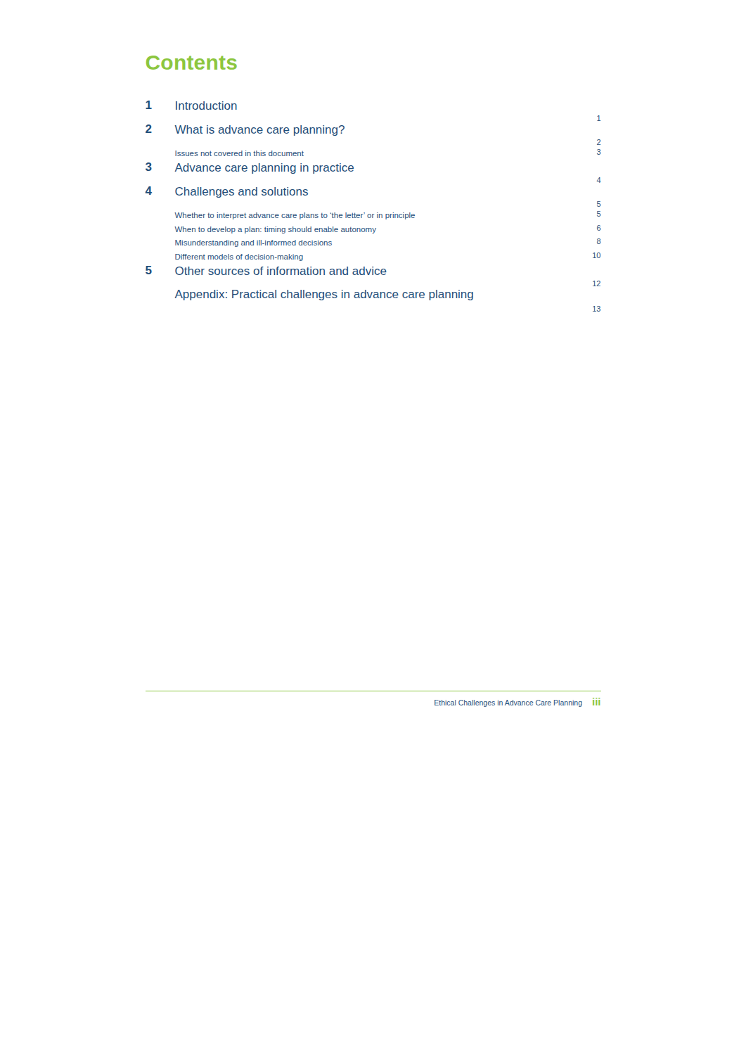Contents
| 1 | Introduction | 1 |
| 2 | What is advance care planning? | 2 |
| | Issues not covered in this document | 3 |
| 3 | Advance care planning in practice | 4 |
| 4 | Challenges and solutions | 5 |
| | Whether to interpret advance care plans to ‘the letter’ or in principle | 5 |
| | When to develop a plan: timing should enable autonomy | 6 |
| | Misunderstanding and ill-informed decisions | 8 |
| | Different models of decision-making | 10 |
| 5 | Other sources of information and advice | 12 |
| | Appendix: Practical challenges in advance care planning | 13 |
Ethical Challenges in Advance Care Planningiii